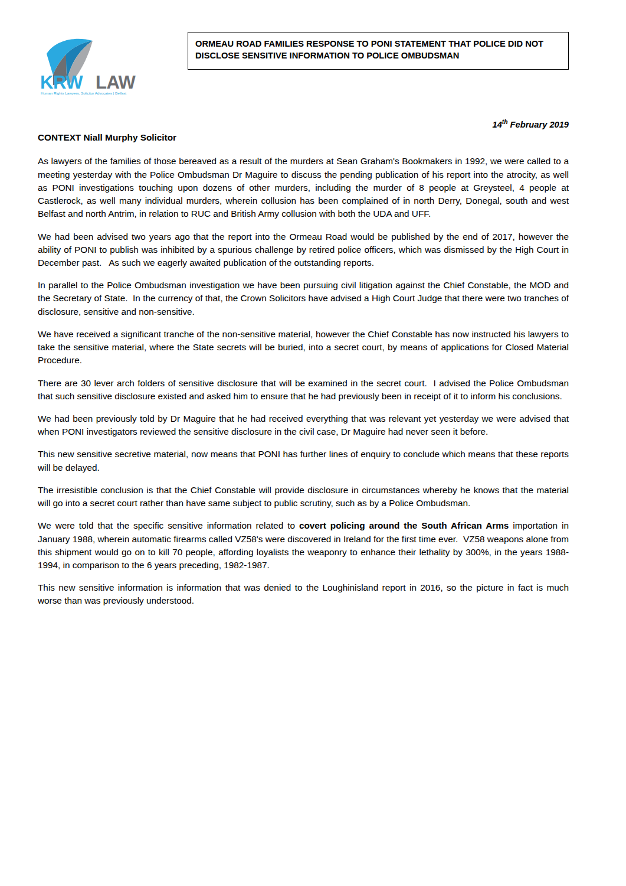KRW LAW Human Rights Lawyers, Solicitor Advocates | Belfast
ORMEAU ROAD FAMILIES RESPONSE TO PONI STATEMENT THAT POLICE DID NOT DISCLOSE SENSITIVE INFORMATION TO POLICE OMBUDSMAN
14th February 2019
CONTEXT Niall Murphy Solicitor
As lawyers of the families of those bereaved as a result of the murders at Sean Graham's Bookmakers in 1992, we were called to a meeting yesterday with the Police Ombudsman Dr Maguire to discuss the pending publication of his report into the atrocity, as well as PONI investigations touching upon dozens of other murders, including the murder of 8 people at Greysteel, 4 people at Castlerock, as well many individual murders, wherein collusion has been complained of in north Derry, Donegal, south and west Belfast and north Antrim, in relation to RUC and British Army collusion with both the UDA and UFF.
We had been advised two years ago that the report into the Ormeau Road would be published by the end of 2017, however the ability of PONI to publish was inhibited by a spurious challenge by retired police officers, which was dismissed by the High Court in December past. As such we eagerly awaited publication of the outstanding reports.
In parallel to the Police Ombudsman investigation we have been pursuing civil litigation against the Chief Constable, the MOD and the Secretary of State. In the currency of that, the Crown Solicitors have advised a High Court Judge that there were two tranches of disclosure, sensitive and non-sensitive.
We have received a significant tranche of the non-sensitive material, however the Chief Constable has now instructed his lawyers to take the sensitive material, where the State secrets will be buried, into a secret court, by means of applications for Closed Material Procedure.
There are 30 lever arch folders of sensitive disclosure that will be examined in the secret court. I advised the Police Ombudsman that such sensitive disclosure existed and asked him to ensure that he had previously been in receipt of it to inform his conclusions.
We had been previously told by Dr Maguire that he had received everything that was relevant yet yesterday we were advised that when PONI investigators reviewed the sensitive disclosure in the civil case, Dr Maguire had never seen it before.
This new sensitive secretive material, now means that PONI has further lines of enquiry to conclude which means that these reports will be delayed.
The irresistible conclusion is that the Chief Constable will provide disclosure in circumstances whereby he knows that the material will go into a secret court rather than have same subject to public scrutiny, such as by a Police Ombudsman.
We were told that the specific sensitive information related to covert policing around the South African Arms importation in January 1988, wherein automatic firearms called VZ58's were discovered in Ireland for the first time ever. VZ58 weapons alone from this shipment would go on to kill 70 people, affording loyalists the weaponry to enhance their lethality by 300%, in the years 1988-1994, in comparison to the 6 years preceding, 1982-1987.
This new sensitive information is information that was denied to the Loughinisland report in 2016, so the picture in fact is much worse than was previously understood.